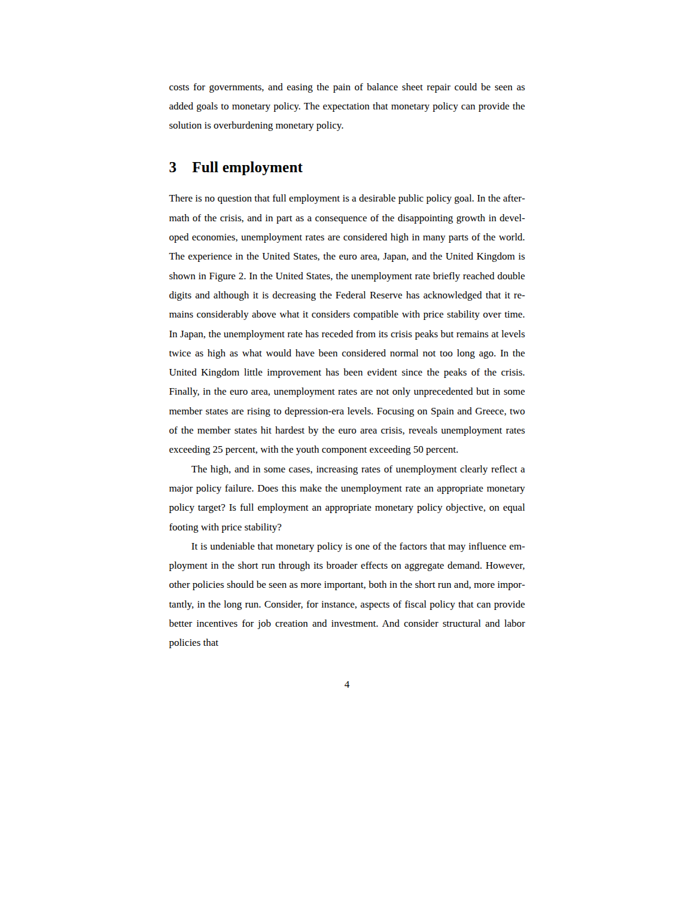costs for governments, and easing the pain of balance sheet repair could be seen as added goals to monetary policy. The expectation that monetary policy can provide the solution is overburdening monetary policy.
3 Full employment
There is no question that full employment is a desirable public policy goal. In the aftermath of the crisis, and in part as a consequence of the disappointing growth in developed economies, unemployment rates are considered high in many parts of the world. The experience in the United States, the euro area, Japan, and the United Kingdom is shown in Figure 2. In the United States, the unemployment rate briefly reached double digits and although it is decreasing the Federal Reserve has acknowledged that it remains considerably above what it considers compatible with price stability over time. In Japan, the unemployment rate has receded from its crisis peaks but remains at levels twice as high as what would have been considered normal not too long ago. In the United Kingdom little improvement has been evident since the peaks of the crisis. Finally, in the euro area, unemployment rates are not only unprecedented but in some member states are rising to depression-era levels. Focusing on Spain and Greece, two of the member states hit hardest by the euro area crisis, reveals unemployment rates exceeding 25 percent, with the youth component exceeding 50 percent.
The high, and in some cases, increasing rates of unemployment clearly reflect a major policy failure. Does this make the unemployment rate an appropriate monetary policy target? Is full employment an appropriate monetary policy objective, on equal footing with price stability?
It is undeniable that monetary policy is one of the factors that may influence employment in the short run through its broader effects on aggregate demand. However, other policies should be seen as more important, both in the short run and, more importantly, in the long run. Consider, for instance, aspects of fiscal policy that can provide better incentives for job creation and investment. And consider structural and labor policies that
4